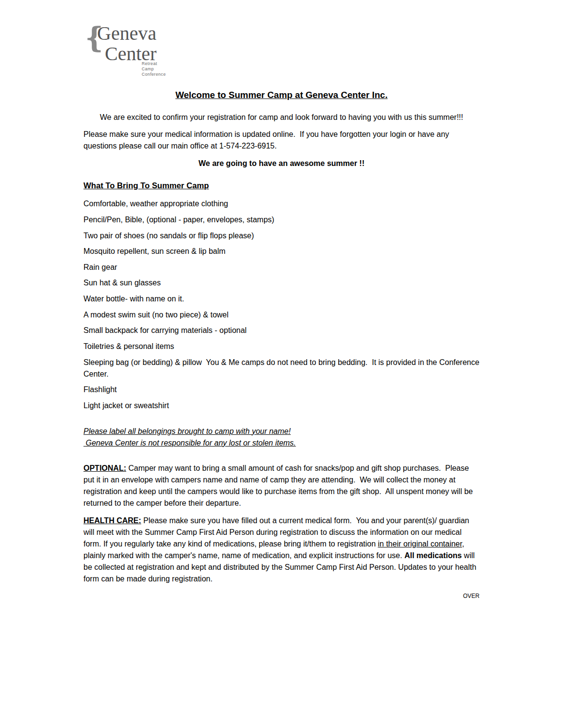❴ Geneva Center
Retreat
Camp
Conference
Welcome to Summer Camp at Geneva Center Inc.
We are excited to confirm your registration for camp and look forward to having you with us this summer!!!
Please make sure your medical information is updated online. If you have forgotten your login or have any questions please call our main office at 1-574-223-6915.
We are going to have an awesome summer !!
What To Bring To Summer Camp
Comfortable, weather appropriate clothing
Pencil/Pen, Bible, (optional - paper, envelopes, stamps)
Two pair of shoes (no sandals or flip flops please)
Mosquito repellent, sun screen & lip balm
Rain gear
Sun hat & sun glasses
Water bottle- with name on it.
A modest swim suit (no two piece) & towel
Small backpack for carrying materials - optional
Toiletries & personal items
Sleeping bag (or bedding) & pillow You & Me camps do not need to bring bedding. It is provided in the Conference Center.
Flashlight
Light jacket or sweatshirt
Please label all belongings brought to camp with your name! Geneva Center is not responsible for any lost or stolen items.
OPTIONAL: Camper may want to bring a small amount of cash for snacks/pop and gift shop purchases. Please put it in an envelope with campers name and name of camp they are attending. We will collect the money at registration and keep until the campers would like to purchase items from the gift shop. All unspent money will be returned to the camper before their departure.
HEALTH CARE: Please make sure you have filled out a current medical form. You and your parent(s)/ guardian will meet with the Summer Camp First Aid Person during registration to discuss the information on our medical form. If you regularly take any kind of medications, please bring it/them to registration in their original container, plainly marked with the camper's name, name of medication, and explicit instructions for use. All medications will be collected at registration and kept and distributed by the Summer Camp First Aid Person. Updates to your health form can be made during registration.
OVER